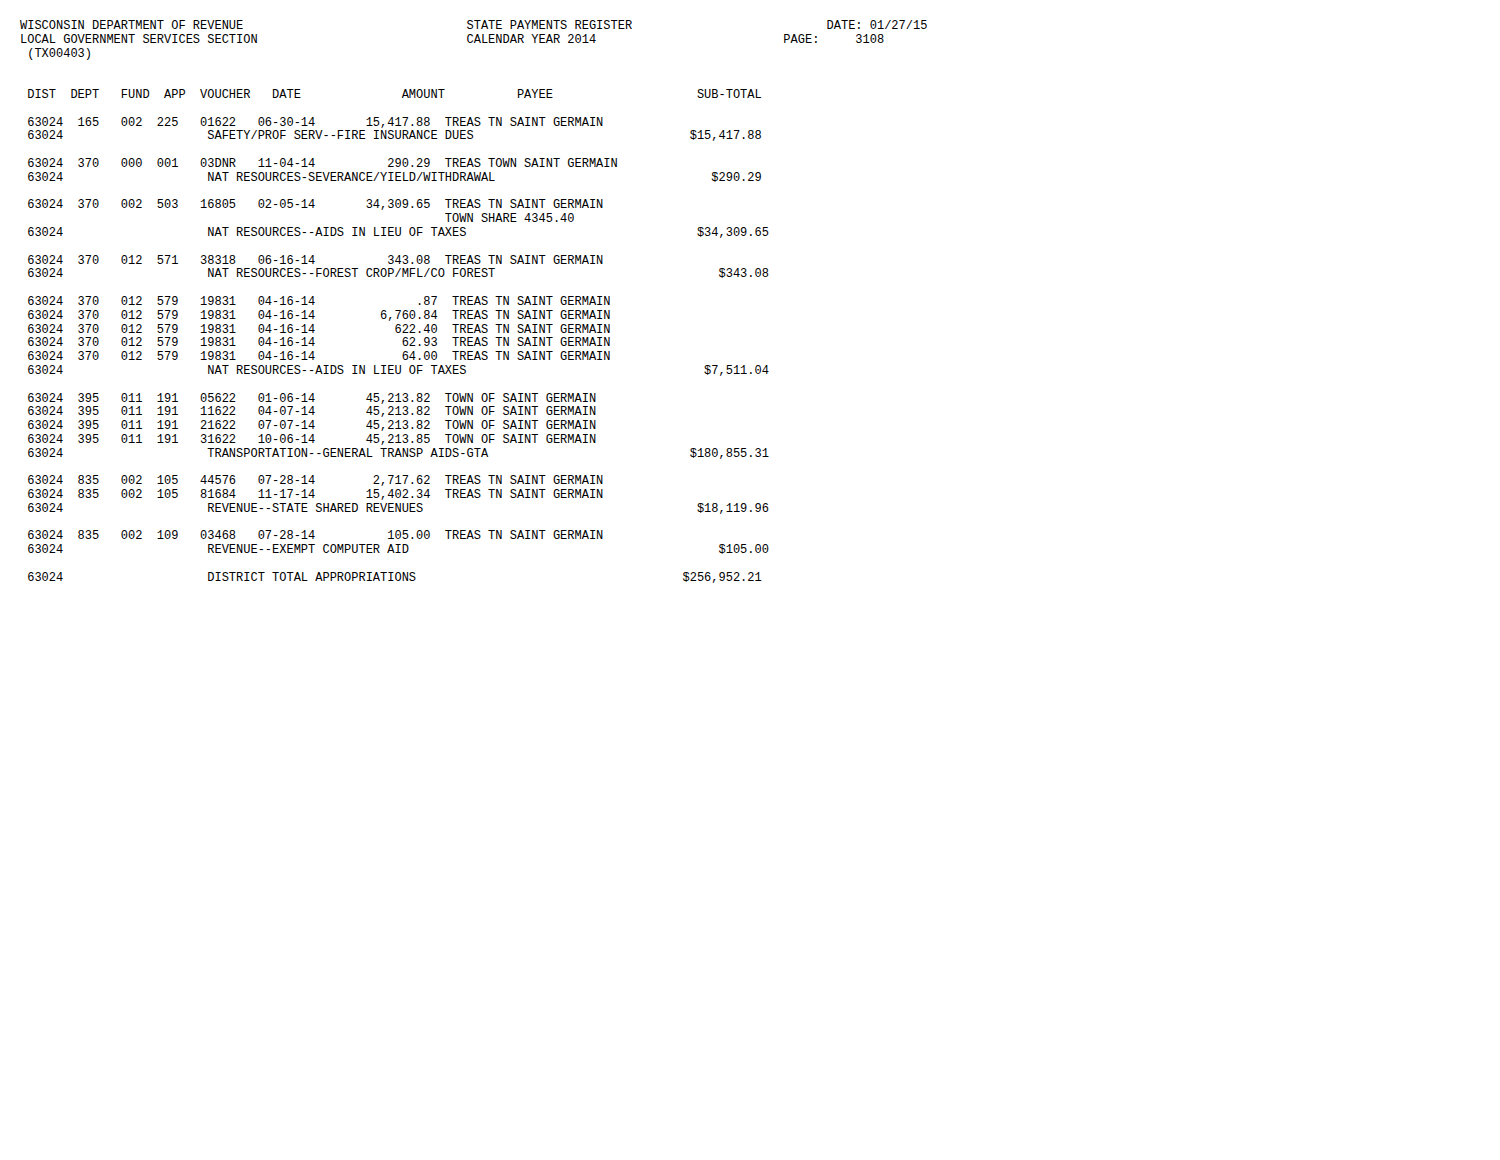WISCONSIN DEPARTMENT OF REVENUE                               STATE PAYMENTS REGISTER                           DATE: 01/27/15
LOCAL GOVERNMENT SERVICES SECTION                             CALENDAR YEAR 2014                          PAGE:     3108
 (TX00403)


 DIST  DEPT   FUND  APP  VOUCHER   DATE              AMOUNT          PAYEE                    SUB-TOTAL

 63024  165   002  225   01622   06-30-14       15,417.88  TREAS TN SAINT GERMAIN
 63024                    SAFETY/PROF SERV--FIRE INSURANCE DUES                              $15,417.88

 63024  370   000  001   03DNR   11-04-14          290.29  TREAS TOWN SAINT GERMAIN
 63024                    NAT RESOURCES-SEVERANCE/YIELD/WITHDRAWAL                              $290.29

 63024  370   002  503   16805   02-05-14       34,309.65  TREAS TN SAINT GERMAIN
                                                           TOWN SHARE 4345.40
 63024                    NAT RESOURCES--AIDS IN LIEU OF TAXES                                $34,309.65

 63024  370   012  571   38318   06-16-14          343.08  TREAS TN SAINT GERMAIN
 63024                    NAT RESOURCES--FOREST CROP/MFL/CO FOREST                               $343.08

 63024  370   012  579   19831   04-16-14              .87  TREAS TN SAINT GERMAIN
 63024  370   012  579   19831   04-16-14         6,760.84  TREAS TN SAINT GERMAIN
 63024  370   012  579   19831   04-16-14           622.40  TREAS TN SAINT GERMAIN
 63024  370   012  579   19831   04-16-14            62.93  TREAS TN SAINT GERMAIN
 63024  370   012  579   19831   04-16-14            64.00  TREAS TN SAINT GERMAIN
 63024                    NAT RESOURCES--AIDS IN LIEU OF TAXES                                 $7,511.04

 63024  395   011  191   05622   01-06-14       45,213.82  TOWN OF SAINT GERMAIN
 63024  395   011  191   11622   04-07-14       45,213.82  TOWN OF SAINT GERMAIN
 63024  395   011  191   21622   07-07-14       45,213.82  TOWN OF SAINT GERMAIN
 63024  395   011  191   31622   10-06-14       45,213.85  TOWN OF SAINT GERMAIN
 63024                    TRANSPORTATION--GENERAL TRANSP AIDS-GTA                            $180,855.31

 63024  835   002  105   44576   07-28-14        2,717.62  TREAS TN SAINT GERMAIN
 63024  835   002  105   81684   11-17-14       15,402.34  TREAS TN SAINT GERMAIN
 63024                    REVENUE--STATE SHARED REVENUES                                      $18,119.96

 63024  835   002  109   03468   07-28-14          105.00  TREAS TN SAINT GERMAIN
 63024                    REVENUE--EXEMPT COMPUTER AID                                           $105.00

 63024                    DISTRICT TOTAL APPROPRIATIONS                                     $256,952.21